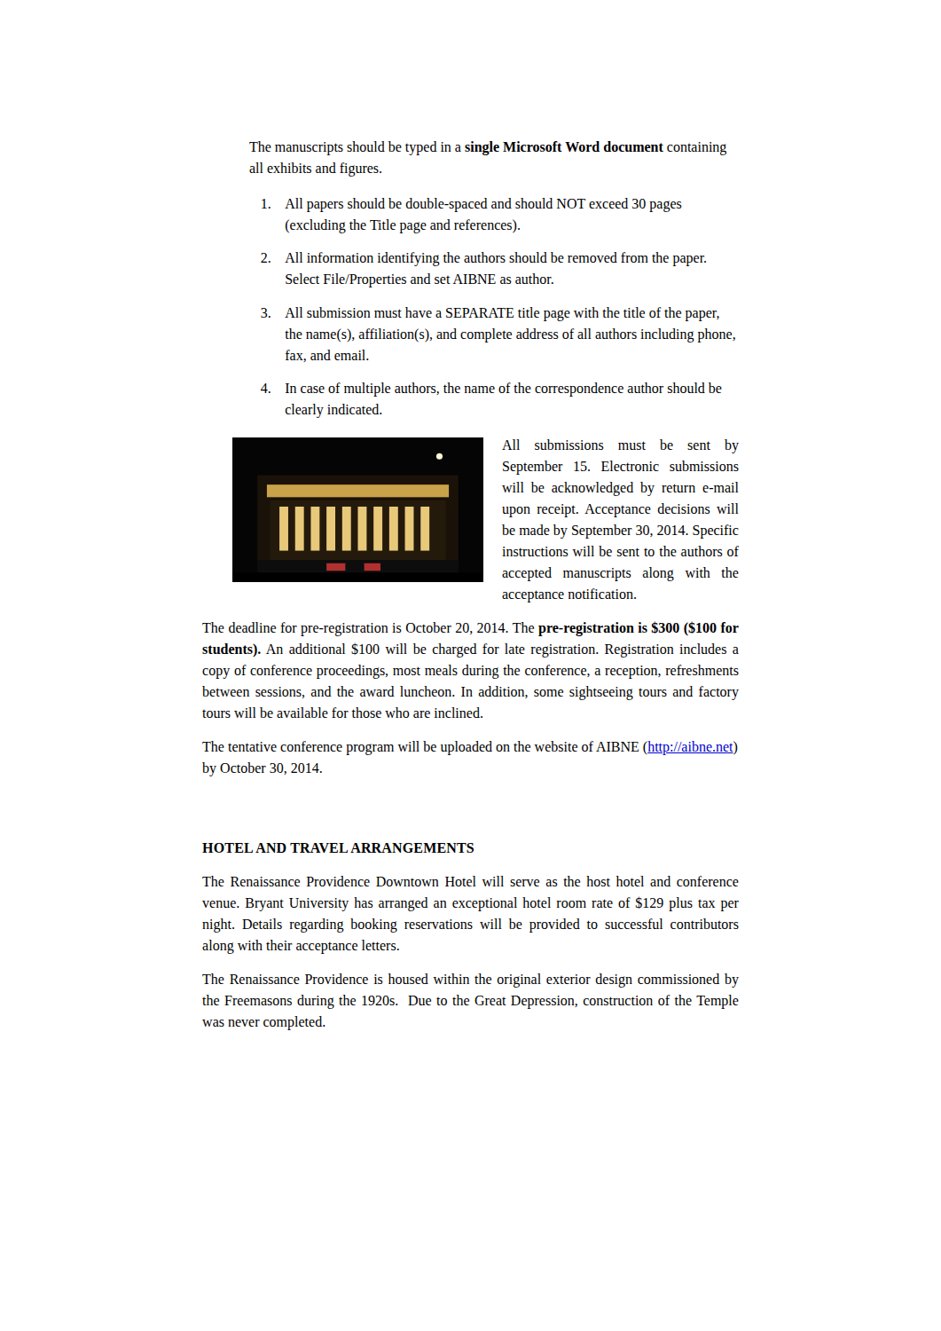The manuscripts should be typed in a single Microsoft Word document containing all exhibits and figures.
All papers should be double-spaced and should NOT exceed 30 pages (excluding the Title page and references).
All information identifying the authors should be removed from the paper. Select File/Properties and set AIBNE as author.
All submission must have a SEPARATE title page with the title of the paper, the name(s), affiliation(s), and complete address of all authors including phone, fax, and email.
In case of multiple authors, the name of the correspondence author should be clearly indicated.
All submissions must be sent by September 15. Electronic submissions will be acknowledged by return e-mail upon receipt. Acceptance decisions will be made by September 30, 2014. Specific instructions will be sent to the authors of accepted manuscripts along with the acceptance notification.
The deadline for pre-registration is October 20, 2014. The pre-registration is $300 ($100 for students). An additional $100 will be charged for late registration. Registration includes a copy of conference proceedings, most meals during the conference, a reception, refreshments between sessions, and the award luncheon. In addition, some sightseeing tours and factory tours will be available for those who are inclined.
The tentative conference program will be uploaded on the website of AIBNE (http://aibne.net) by October 30, 2014.
HOTEL AND TRAVEL ARRANGEMENTS
The Renaissance Providence Downtown Hotel will serve as the host hotel and conference venue. Bryant University has arranged an exceptional hotel room rate of $129 plus tax per night. Details regarding booking reservations will be provided to successful contributors along with their acceptance letters.
The Renaissance Providence is housed within the original exterior design commissioned by the Freemasons during the 1920s. Due to the Great Depression, construction of the Temple was never completed.